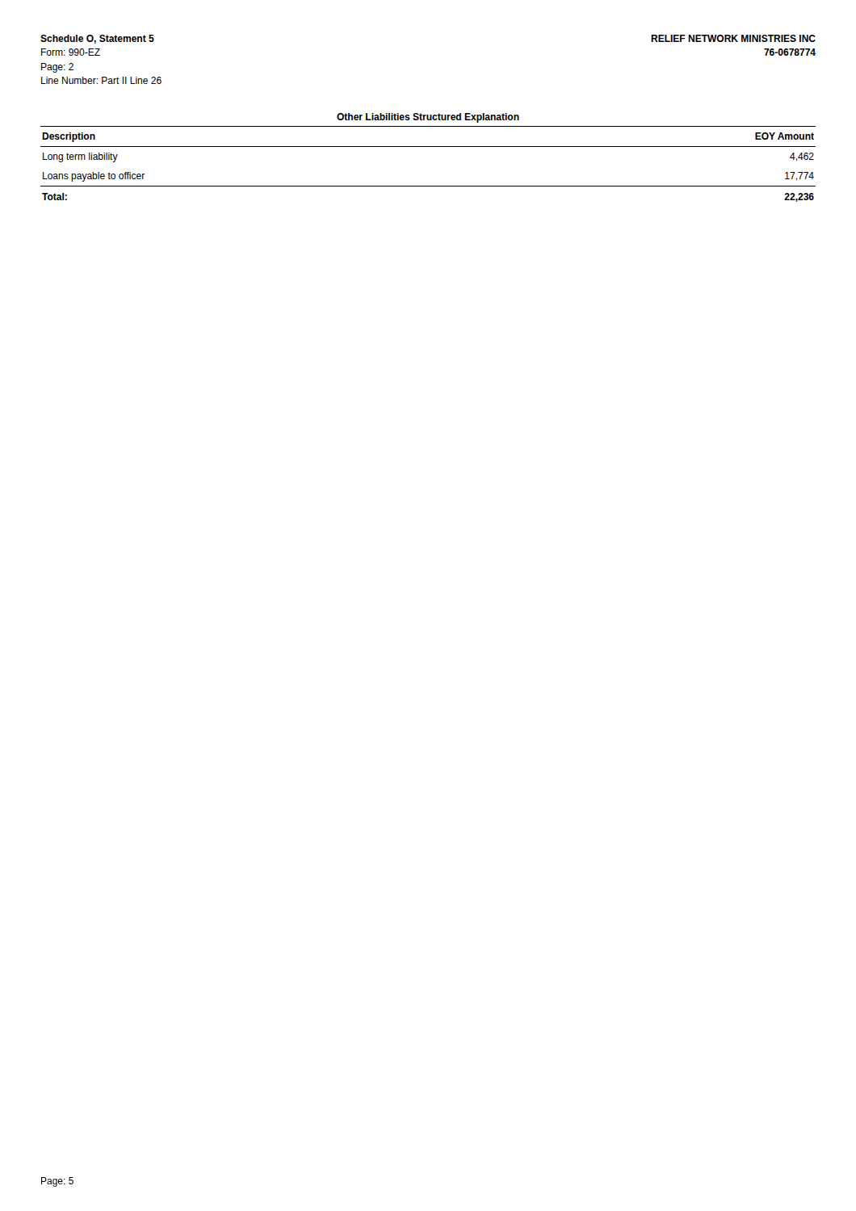Schedule O, Statement 5
Form: 990-EZ
Page: 2
Line Number: Part II Line 26
RELIEF NETWORK MINISTRIES INC
76-0678774
Other Liabilities Structured Explanation
| Description | EOY Amount |
| --- | --- |
| Long term liability | 4,462 |
| Loans payable to officer | 17,774 |
| Total: | 22,236 |
Page: 5